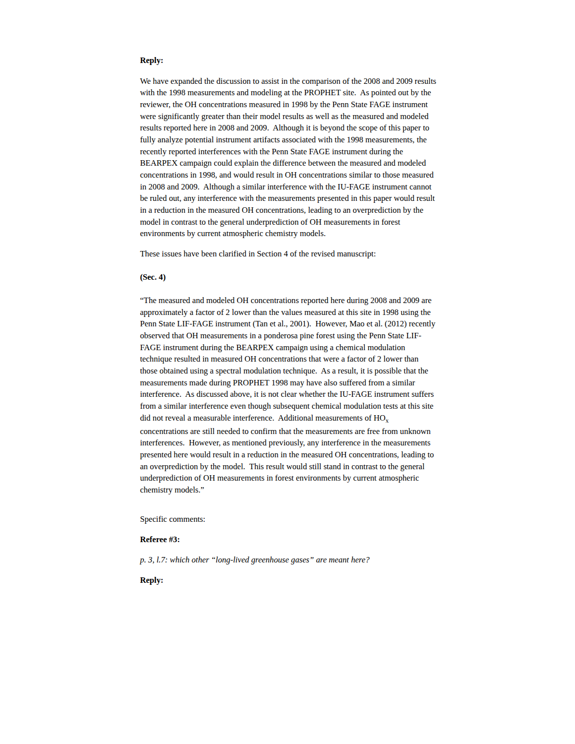Reply:
We have expanded the discussion to assist in the comparison of the 2008 and 2009 results with the 1998 measurements and modeling at the PROPHET site. As pointed out by the reviewer, the OH concentrations measured in 1998 by the Penn State FAGE instrument were significantly greater than their model results as well as the measured and modeled results reported here in 2008 and 2009. Although it is beyond the scope of this paper to fully analyze potential instrument artifacts associated with the 1998 measurements, the recently reported interferences with the Penn State FAGE instrument during the BEARPEX campaign could explain the difference between the measured and modeled concentrations in 1998, and would result in OH concentrations similar to those measured in 2008 and 2009. Although a similar interference with the IU-FAGE instrument cannot be ruled out, any interference with the measurements presented in this paper would result in a reduction in the measured OH concentrations, leading to an overprediction by the model in contrast to the general underprediction of OH measurements in forest environments by current atmospheric chemistry models.
These issues have been clarified in Section 4 of the revised manuscript:
(Sec. 4)
“The measured and modeled OH concentrations reported here during 2008 and 2009 are approximately a factor of 2 lower than the values measured at this site in 1998 using the Penn State LIF-FAGE instrument (Tan et al., 2001). However, Mao et al. (2012) recently observed that OH measurements in a ponderosa pine forest using the Penn State LIF-FAGE instrument during the BEARPEX campaign using a chemical modulation technique resulted in measured OH concentrations that were a factor of 2 lower than those obtained using a spectral modulation technique. As a result, it is possible that the measurements made during PROPHET 1998 may have also suffered from a similar interference. As discussed above, it is not clear whether the IU-FAGE instrument suffers from a similar interference even though subsequent chemical modulation tests at this site did not reveal a measurable interference. Additional measurements of HOx concentrations are still needed to confirm that the measurements are free from unknown interferences. However, as mentioned previously, any interference in the measurements presented here would result in a reduction in the measured OH concentrations, leading to an overprediction by the model. This result would still stand in contrast to the general underprediction of OH measurements in forest environments by current atmospheric chemistry models.”
Specific comments:
Referee #3:
p. 3, l.7: which other “long-lived greenhouse gases” are meant here?
Reply: